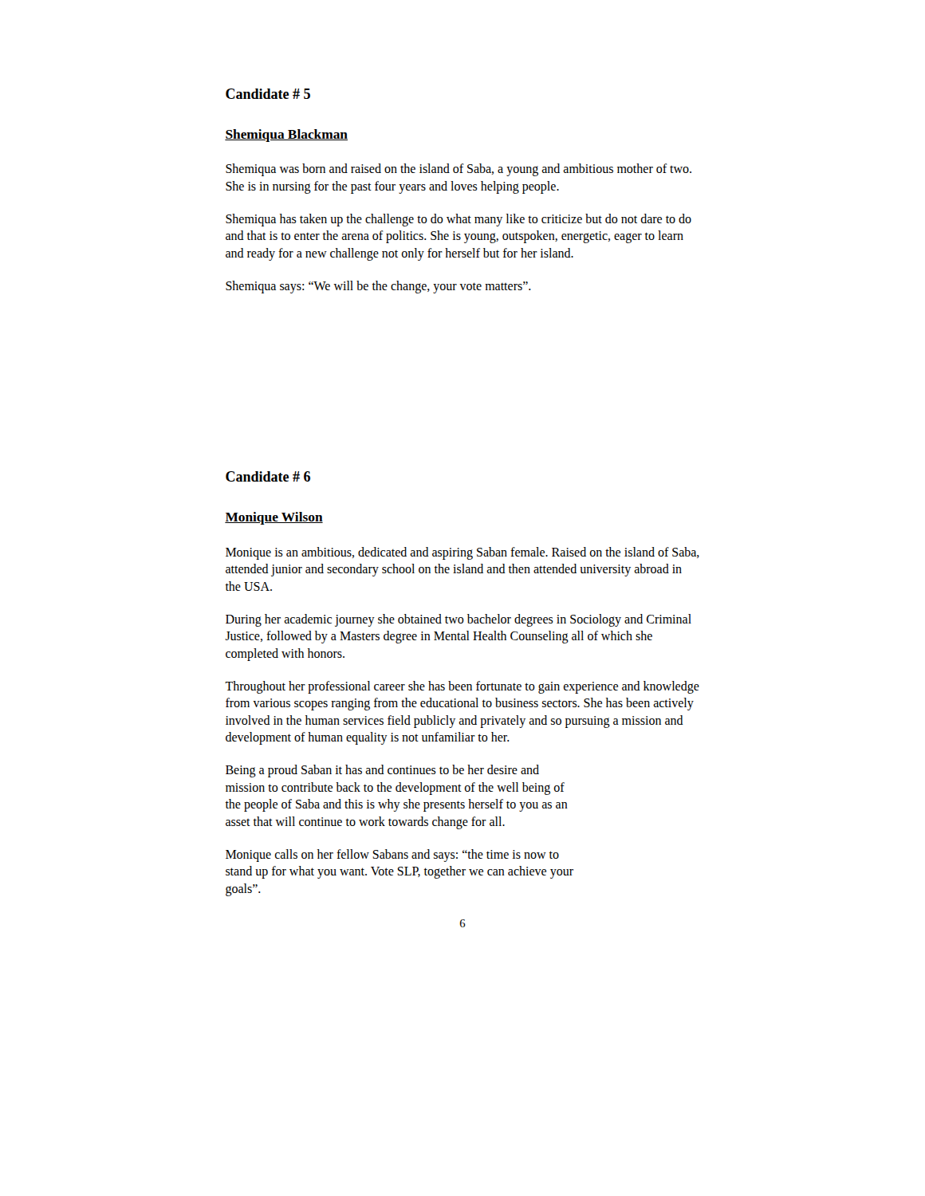Candidate # 5
Shemiqua Blackman
Shemiqua was born and raised on the island of Saba, a young and ambitious mother of two. She is in nursing for the past four years and loves helping people.
Shemiqua has taken up the challenge to do what many like to criticize but do not dare to do and that is to enter the arena of politics. She is young, outspoken, energetic, eager to learn and ready for a new challenge not only for herself but for her island.
Shemiqua says: “We will be the change, your vote matters”.
Candidate # 6
Monique Wilson
Monique is an ambitious, dedicated and aspiring Saban female. Raised on the island of Saba, attended junior and secondary school on the island and then attended university abroad in the USA.
During her academic journey she obtained two bachelor degrees in Sociology and Criminal Justice, followed by a Masters degree in Mental Health Counseling all of which she completed with honors.
Throughout her professional career she has been fortunate to gain experience and knowledge from various scopes ranging from the educational to business sectors. She has been actively involved in the human services field publicly and privately and so pursuing a mission and development of human equality is not unfamiliar to her.
Being a proud Saban it has and continues to be her desire and mission to contribute back to the development of the well being of the people of Saba and this is why she presents herself to you as an asset that will continue to work towards change for all.
Monique calls on her fellow Sabans and says: “the time is now to stand up for what you want. Vote SLP, together we can achieve your goals”.
6